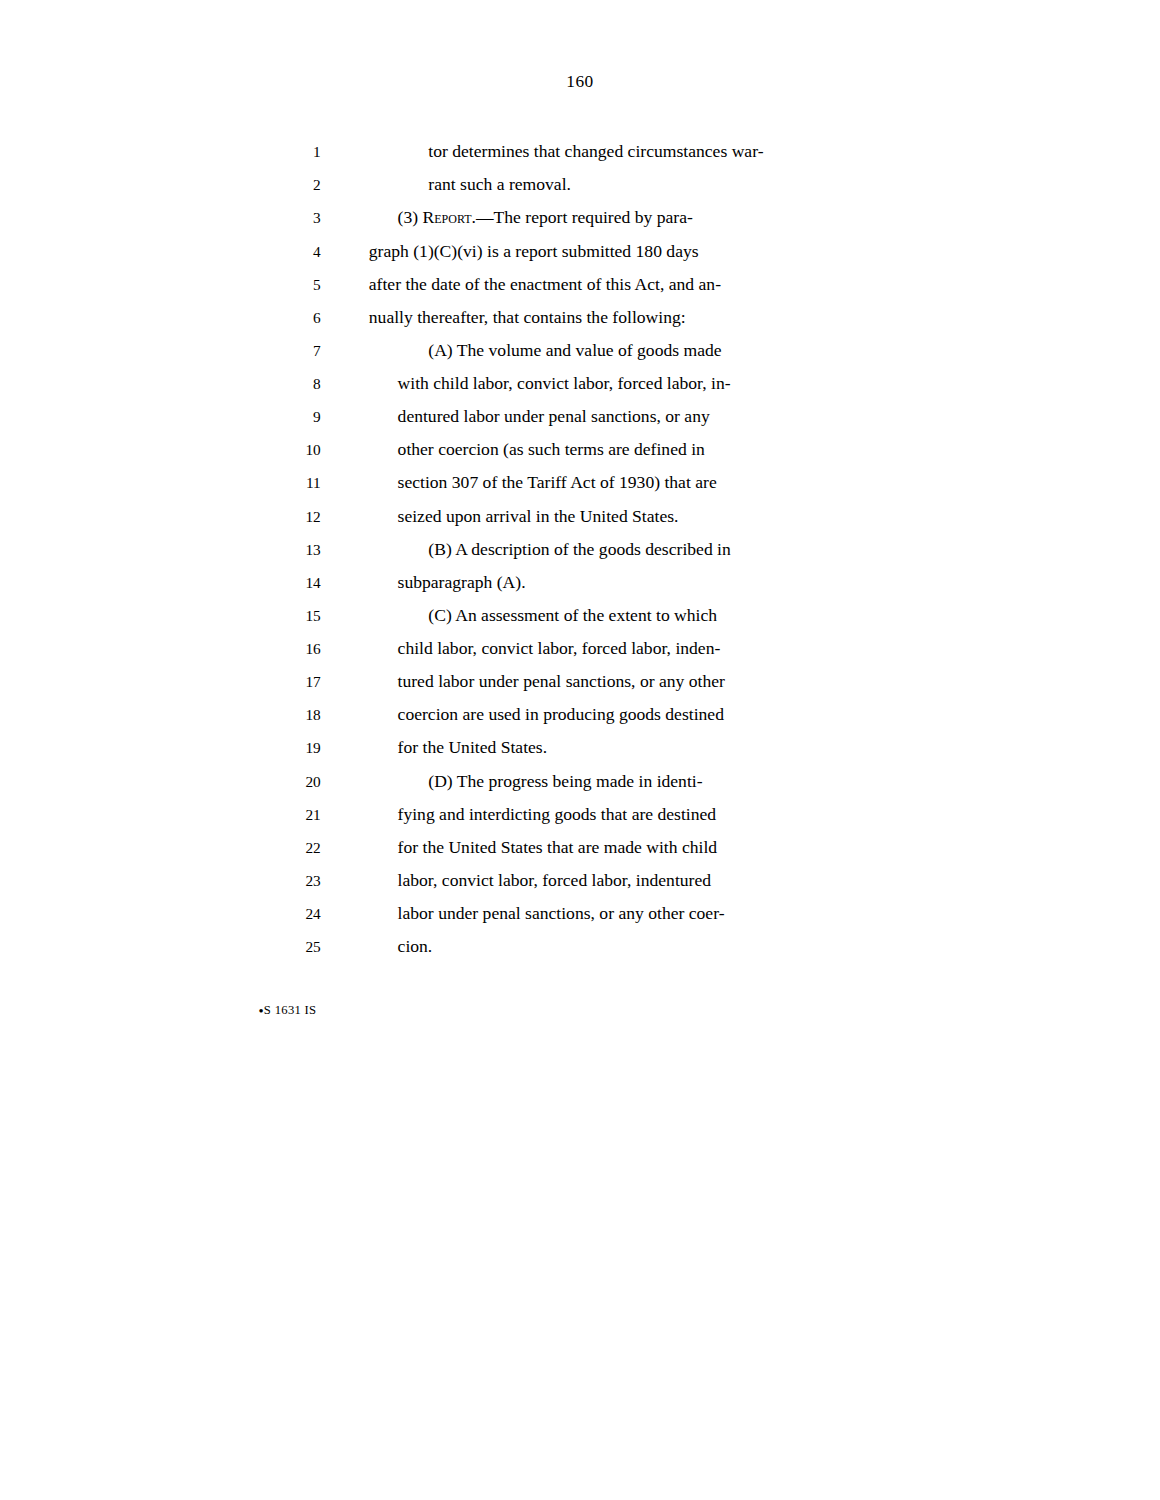160
tor determines that changed circumstances war-
rant such a removal.
(3) Report.—The report required by para-
graph (1)(C)(vi) is a report submitted 180 days
after the date of the enactment of this Act, and an-
nually thereafter, that contains the following:
(A) The volume and value of goods made
with child labor, convict labor, forced labor, in-
dentured labor under penal sanctions, or any
other coercion (as such terms are defined in
section 307 of the Tariff Act of 1930) that are
seized upon arrival in the United States.
(B) A description of the goods described in
subparagraph (A).
(C) An assessment of the extent to which
child labor, convict labor, forced labor, inden-
tured labor under penal sanctions, or any other
coercion are used in producing goods destined
for the United States.
(D) The progress being made in identi-
fying and interdicting goods that are destined
for the United States that are made with child
labor, convict labor, forced labor, indentured
labor under penal sanctions, or any other coer-
cion.
•S 1631 IS